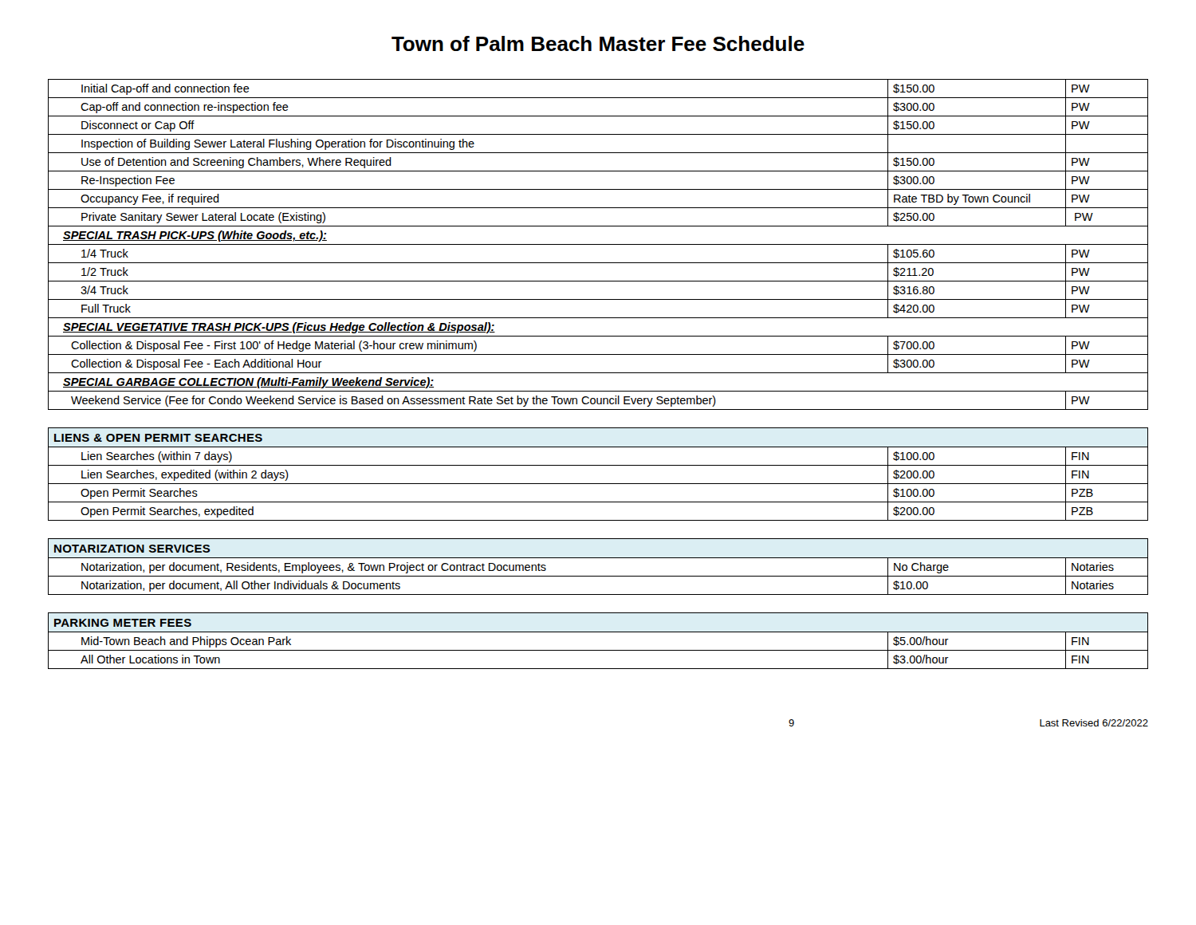Town of Palm Beach Master Fee Schedule
| Initial Cap-off and connection fee | $150.00 | PW |
| Cap-off and connection re-inspection fee | $300.00 | PW |
| Disconnect or Cap Off | $150.00 | PW |
| Inspection of Building Sewer Lateral Flushing Operation for Discontinuing the | | |
| Use of Detention and Screening Chambers, Where Required | $150.00 | PW |
| Re-Inspection Fee | $300.00 | PW |
| Occupancy Fee, if required | Rate TBD by Town Council | PW |
| Private Sanitary Sewer Lateral Locate (Existing) | $250.00 | PW |
| SPECIAL TRASH PICK-UPS (White Goods, etc.): |
| 1/4 Truck | $105.60 | PW |
| 1/2 Truck | $211.20 | PW |
| 3/4 Truck | $316.80 | PW |
| Full Truck | $420.00 | PW |
| SPECIAL VEGETATIVE TRASH PICK-UPS (Ficus Hedge Collection & Disposal): |
| Collection & Disposal Fee - First 100' of Hedge Material (3-hour crew minimum) | $700.00 | PW |
| Collection & Disposal Fee - Each Additional Hour | $300.00 | PW |
| SPECIAL GARBAGE COLLECTION (Multi-Family Weekend Service): |
| Weekend Service (Fee for Condo Weekend Service is Based on Assessment Rate Set by the Town Council Every September) | PW |
| LIENS & OPEN PERMIT SEARCHES |
| Lien Searches (within 7 days) | $100.00 | FIN |
| Lien Searches, expedited (within 2 days) | $200.00 | FIN |
| Open Permit Searches | $100.00 | PZB |
| Open Permit Searches, expedited | $200.00 | PZB |
| NOTARIZATION SERVICES |
| Notarization, per document, Residents, Employees, & Town Project or Contract Documents | No Charge | Notaries |
| Notarization, per document, All Other Individuals & Documents | $10.00 | Notaries |
| PARKING METER FEES |
| Mid-Town Beach and Phipps Ocean Park | $5.00/hour | FIN |
| All Other Locations in Town | $3.00/hour | FIN |
9
Last Revised 6/22/2022